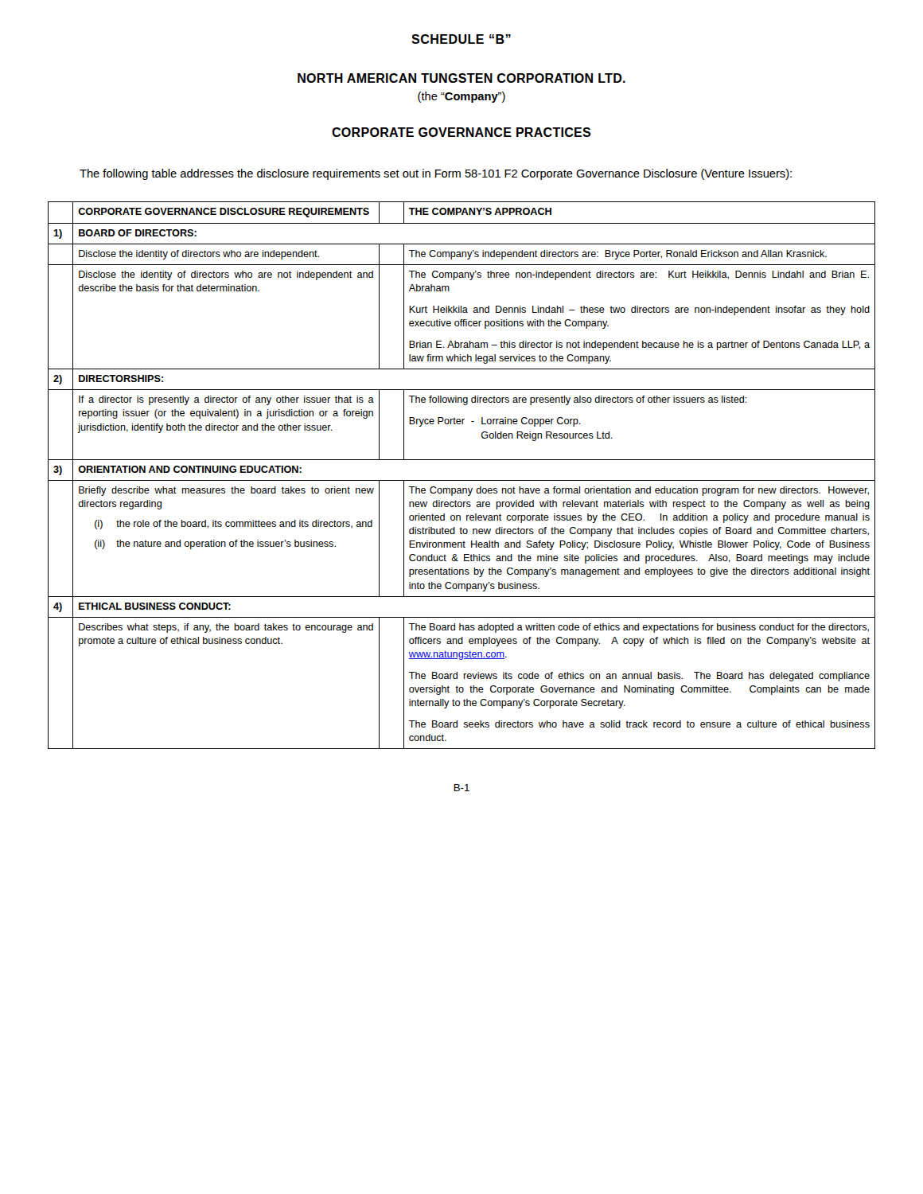SCHEDULE “B”
NORTH AMERICAN TUNGSTEN CORPORATION LTD.
(the “Company”)
CORPORATE GOVERNANCE PRACTICES
The following table addresses the disclosure requirements set out in Form 58-101 F2 Corporate Governance Disclosure (Venture Issuers):
| | CORPORATE GOVERNANCE DISCLOSURE REQUIREMENTS | | THE COMPANY’S APPROACH |
| 1) | BOARD OF DIRECTORS: |
| | Disclose the identity of directors who are independent. | | The Company’s independent directors are: Bryce Porter, Ronald Erickson and Allan Krasnick. |
| | Disclose the identity of directors who are not independent and describe the basis for that determination. | | The Company’s three non-independent directors are: Kurt Heikkila, Dennis Lindahl and Brian E. Abraham Kurt Heikkila and Dennis Lindahl – these two directors are non-independent insofar as they hold executive officer positions with the Company. Brian E. Abraham – this director is not independent because he is a partner of Dentons Canada LLP, a law firm which legal services to the Company. |
| 2) | DIRECTORSHIPS: |
| | If a director is presently a director of any other issuer that is a reporting issuer (or the equivalent) in a jurisdiction or a foreign jurisdiction, identify both the director and the other issuer. | | The following directors are presently also directors of other issuers as listed: / Bryce Porter / - / Lorraine Copper Corp. / / / / Golden Reign Resources Ltd. / |
| 3) | ORIENTATION AND CONTINUING EDUCATION: |
| | Briefly describe what measures the board takes to orient new directors regarding (i) the role of the board, its committees and its directors, and (ii) the nature and operation of the issuer’s business. | | The Company does not have a formal orientation and education program for new directors. However, new directors are provided with relevant materials with respect to the Company as well as being oriented on relevant corporate issues by the CEO. In addition a policy and procedure manual is distributed to new directors of the Company that includes copies of Board and Committee charters, Environment Health and Safety Policy; Disclosure Policy, Whistle Blower Policy, Code of Business Conduct & Ethics and the mine site policies and procedures. Also, Board meetings may include presentations by the Company’s management and employees to give the directors additional insight into the Company’s business. |
| 4) | ETHICAL BUSINESS CONDUCT: |
| | Describes what steps, if any, the board takes to encourage and promote a culture of ethical business conduct. | | The Board has adopted a written code of ethics and expectations for business conduct for the directors, officers and employees of the Company. A copy of which is filed on the Company’s website at www.natungsten.com . The Board reviews its code of ethics on an annual basis. The Board has delegated compliance oversight to the Corporate Governance and Nominating Committee. Complaints can be made internally to the Company’s Corporate Secretary. The Board seeks directors who have a solid track record to ensure a culture of ethical business conduct. |
B-1